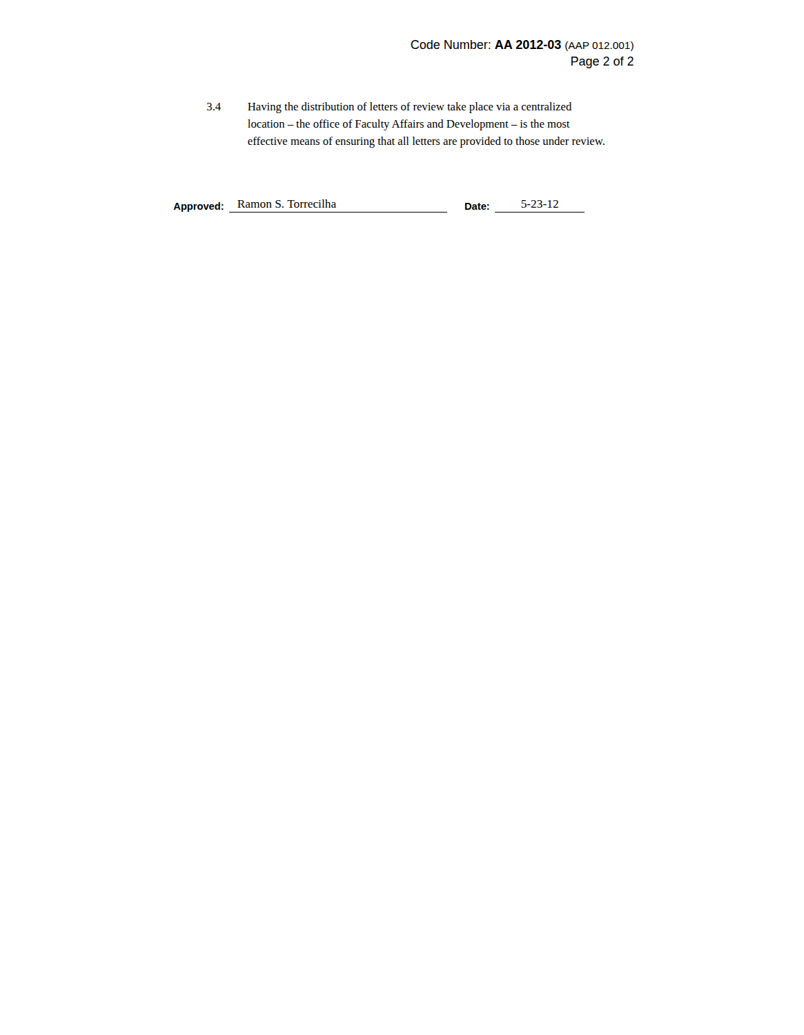Code Number: AA 2012-03 (AAP 012.001) Page 2 of 2
3.4
Having the distribution of letters of review take place via a centralized location – the office of Faculty Affairs and Development – is the most effective means of ensuring that all letters are provided to those under review.
Approved: Ramon S. Torrecilha Date: 5-23-12